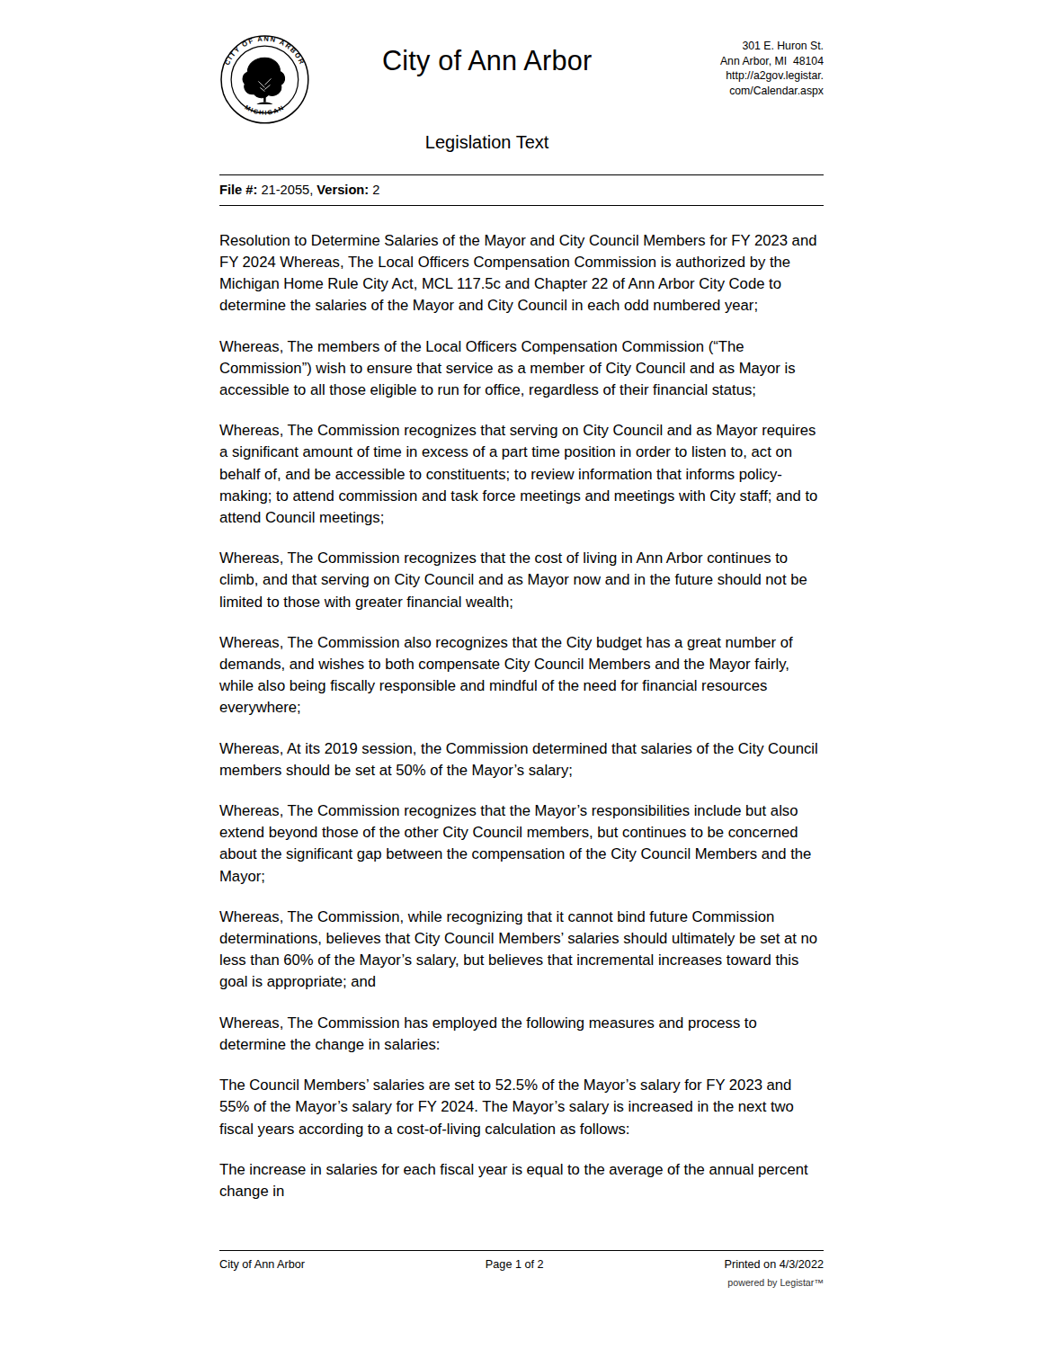CITY OF ANN ARBOR MICHIGAN
City of Ann Arbor
Legislation Text
301 E. Huron St.
Ann Arbor, MI 48104
http://a2gov.legistar.
com/Calendar.aspx
File #: 21-2055, Version: 2
Resolution to Determine Salaries of the Mayor and City Council Members for FY 2023 and FY 2024 Whereas, The Local Officers Compensation Commission is authorized by the Michigan Home Rule City Act, MCL 117.5c and Chapter 22 of Ann Arbor City Code to determine the salaries of the Mayor and City Council in each odd numbered year;
Whereas, The members of the Local Officers Compensation Commission (“The Commission”) wish to ensure that service as a member of City Council and as Mayor is accessible to all those eligible to run for office, regardless of their financial status;
Whereas, The Commission recognizes that serving on City Council and as Mayor requires a significant amount of time in excess of a part time position in order to listen to, act on behalf of, and be accessible to constituents; to review information that informs policy-making; to attend commission and task force meetings and meetings with City staff; and to attend Council meetings;
Whereas, The Commission recognizes that the cost of living in Ann Arbor continues to climb, and that serving on City Council and as Mayor now and in the future should not be limited to those with greater financial wealth;
Whereas, The Commission also recognizes that the City budget has a great number of demands, and wishes to both compensate City Council Members and the Mayor fairly, while also being fiscally responsible and mindful of the need for financial resources everywhere;
Whereas, At its 2019 session, the Commission determined that salaries of the City Council members should be set at 50% of the Mayor’s salary;
Whereas, The Commission recognizes that the Mayor’s responsibilities include but also extend beyond those of the other City Council members, but continues to be concerned about the significant gap between the compensation of the City Council Members and the Mayor;
Whereas, The Commission, while recognizing that it cannot bind future Commission determinations, believes that City Council Members’ salaries should ultimately be set at no less than 60% of the Mayor’s salary, but believes that incremental increases toward this goal is appropriate; and
Whereas, The Commission has employed the following measures and process to determine the change in salaries:
The Council Members’ salaries are set to 52.5% of the Mayor’s salary for FY 2023 and 55% of the Mayor’s salary for FY 2024. The Mayor’s salary is increased in the next two fiscal years according to a cost-of-living calculation as follows:
The increase in salaries for each fiscal year is equal to the average of the annual percent change in
City of Ann Arbor
Page 1 of 2
Printed on 4/3/2022 powered by Legistar™